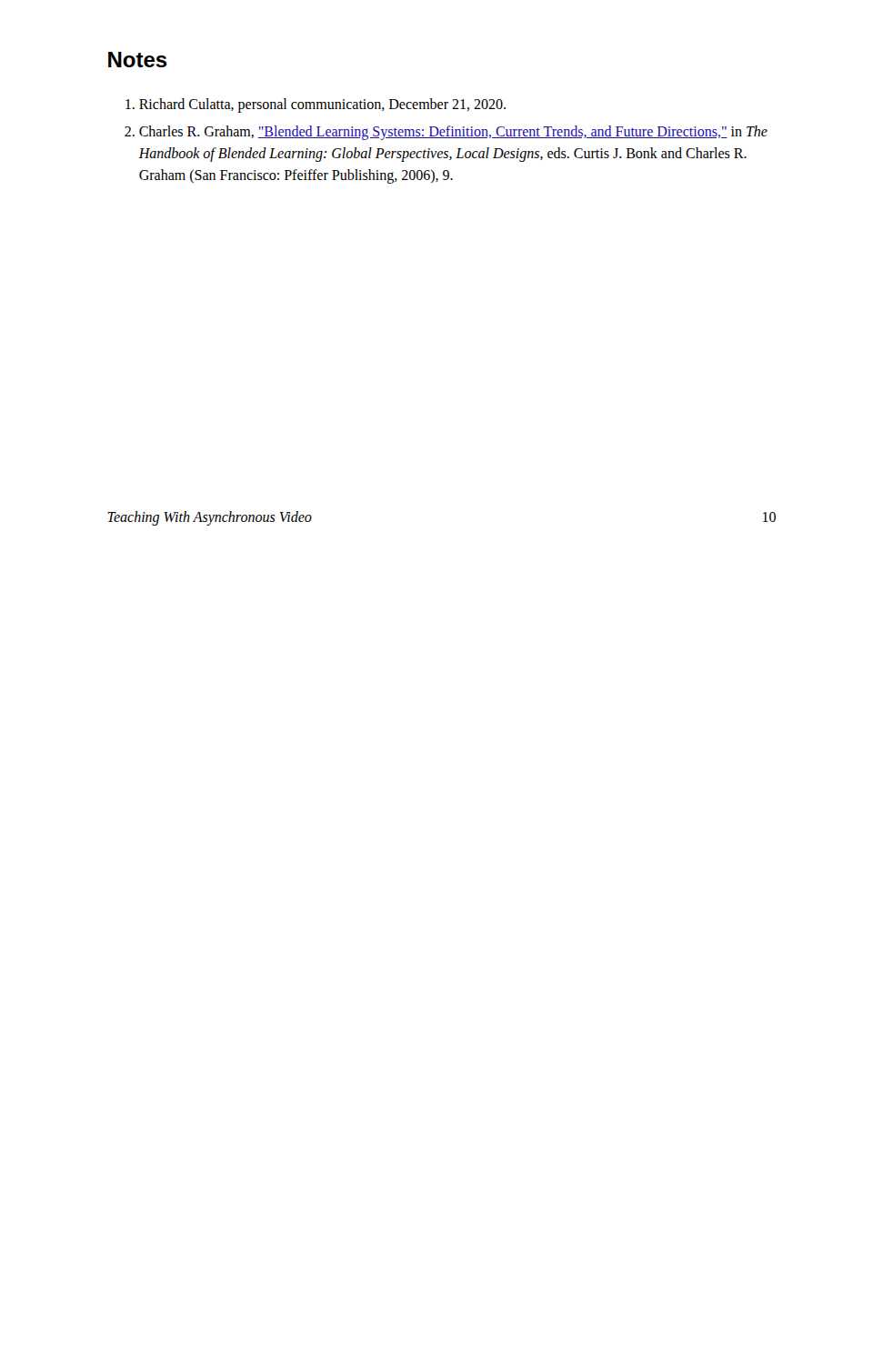Notes
Richard Culatta, personal communication, December 21, 2020.
Charles R. Graham, "Blended Learning Systems: Definition, Current Trends, and Future Directions," in The Handbook of Blended Learning: Global Perspectives, Local Designs, eds. Curtis J. Bonk and Charles R. Graham (San Francisco: Pfeiffer Publishing, 2006), 9.
Teaching With Asynchronous Video 10